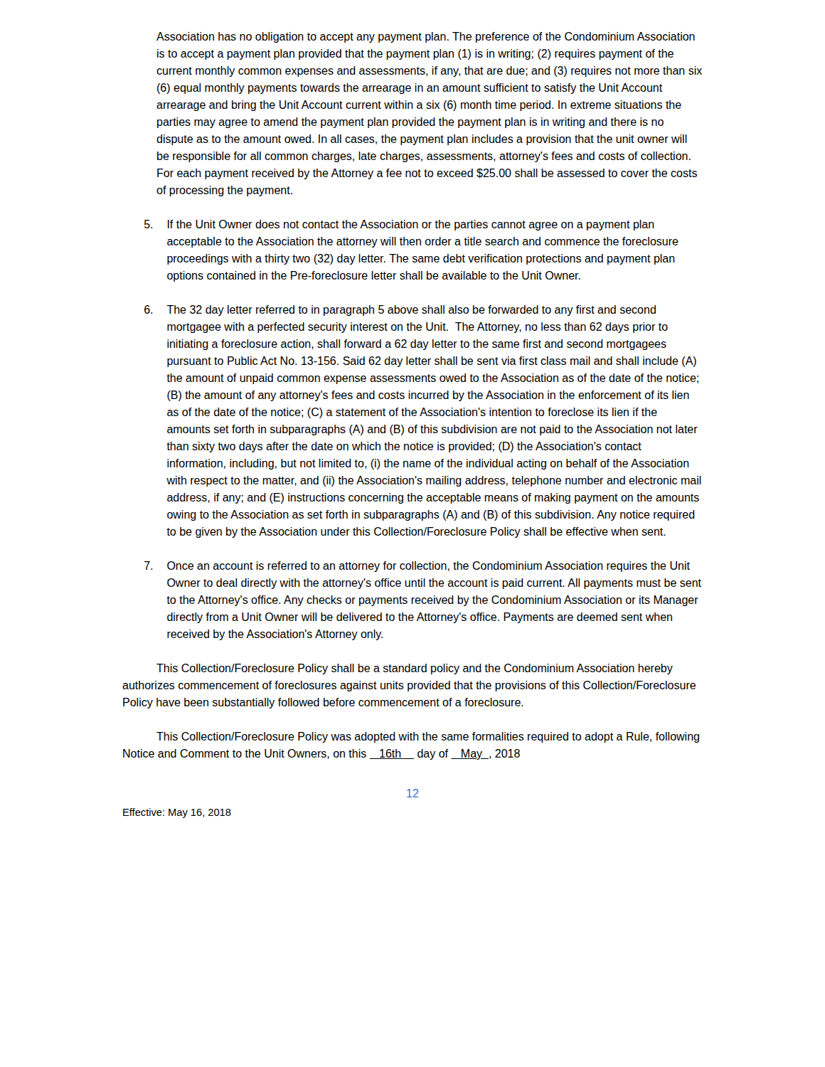Association has no obligation to accept any payment plan. The preference of the Condominium Association is to accept a payment plan provided that the payment plan (1) is in writing; (2) requires payment of the current monthly common expenses and assessments, if any, that are due; and (3) requires not more than six (6) equal monthly payments towards the arrearage in an amount sufficient to satisfy the Unit Account arrearage and bring the Unit Account current within a six (6) month time period. In extreme situations the parties may agree to amend the payment plan provided the payment plan is in writing and there is no dispute as to the amount owed. In all cases, the payment plan includes a provision that the unit owner will be responsible for all common charges, late charges, assessments, attorney's fees and costs of collection. For each payment received by the Attorney a fee not to exceed $25.00 shall be assessed to cover the costs of processing the payment.
If the Unit Owner does not contact the Association or the parties cannot agree on a payment plan acceptable to the Association the attorney will then order a title search and commence the foreclosure proceedings with a thirty two (32) day letter. The same debt verification protections and payment plan options contained in the Pre-foreclosure letter shall be available to the Unit Owner.
The 32 day letter referred to in paragraph 5 above shall also be forwarded to any first and second mortgagee with a perfected security interest on the Unit. The Attorney, no less than 62 days prior to initiating a foreclosure action, shall forward a 62 day letter to the same first and second mortgagees pursuant to Public Act No. 13-156. Said 62 day letter shall be sent via first class mail and shall include (A) the amount of unpaid common expense assessments owed to the Association as of the date of the notice; (B) the amount of any attorney's fees and costs incurred by the Association in the enforcement of its lien as of the date of the notice; (C) a statement of the Association's intention to foreclose its lien if the amounts set forth in subparagraphs (A) and (B) of this subdivision are not paid to the Association not later than sixty two days after the date on which the notice is provided; (D) the Association's contact information, including, but not limited to, (i) the name of the individual acting on behalf of the Association with respect to the matter, and (ii) the Association's mailing address, telephone number and electronic mail address, if any; and (E) instructions concerning the acceptable means of making payment on the amounts owing to the Association as set forth in subparagraphs (A) and (B) of this subdivision. Any notice required to be given by the Association under this Collection/Foreclosure Policy shall be effective when sent.
Once an account is referred to an attorney for collection, the Condominium Association requires the Unit Owner to deal directly with the attorney's office until the account is paid current. All payments must be sent to the Attorney's office. Any checks or payments received by the Condominium Association or its Manager directly from a Unit Owner will be delivered to the Attorney's office. Payments are deemed sent when received by the Association's Attorney only.
This Collection/Foreclosure Policy shall be a standard policy and the Condominium Association hereby authorizes commencement of foreclosures against units provided that the provisions of this Collection/Foreclosure Policy have been substantially followed before commencement of a foreclosure.
This Collection/Foreclosure Policy was adopted with the same formalities required to adopt a Rule, following Notice and Comment to the Unit Owners, on this 16th day of May , 2018
12
Effective: May 16, 2018